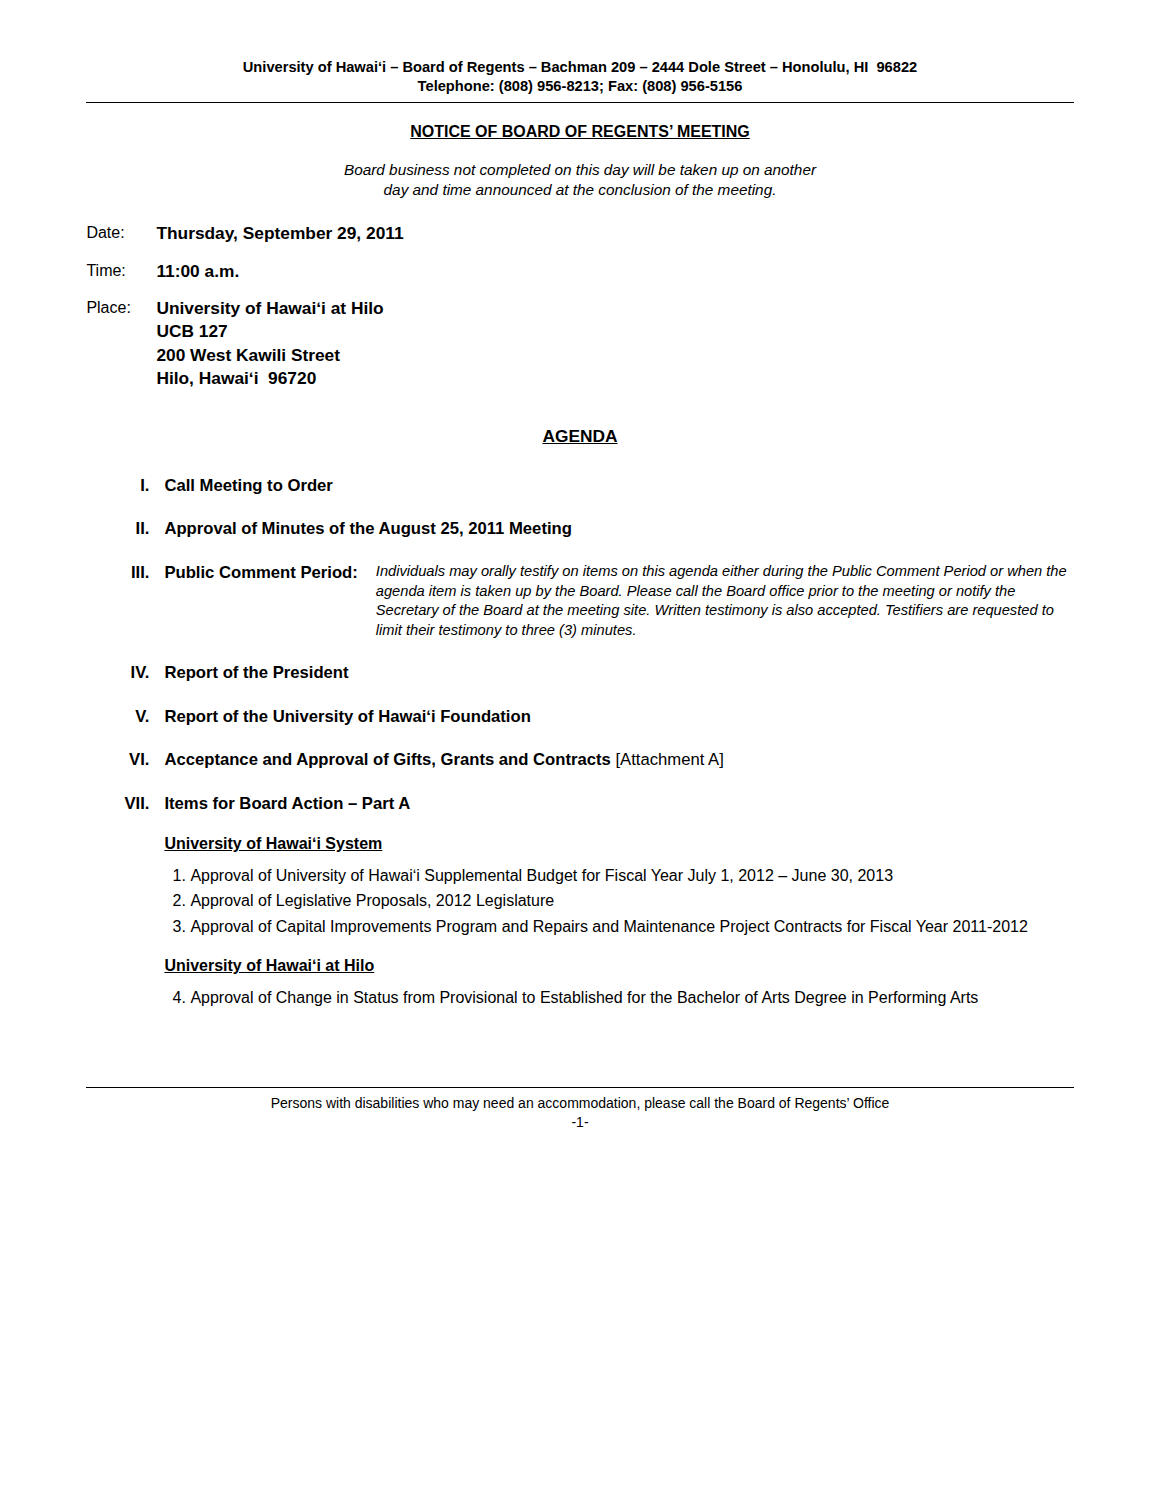University of Hawaiʻi – Board of Regents – Bachman 209 – 2444 Dole Street – Honolulu, HI 96822
Telephone: (808) 956-8213; Fax: (808) 956-5156
NOTICE OF BOARD OF REGENTS’ MEETING
Board business not completed on this day will be taken up on another
day and time announced at the conclusion of the meeting.
| Date: | Thursday, September 29, 2011 |
| Time: | 11:00 a.m. |
| Place: | University of Hawaiʻi at Hilo UCB 127 200 West Kawili Street Hilo, Hawaiʻi 96720 |
AGENDA
| I. | Call Meeting to Order |
| II. | Approval of Minutes of the August 25, 2011 Meeting |
| III. | Public Comment Period: Individuals may orally testify on items on this agenda either during the Public Comment Period or when the agenda item is taken up by the Board. Please call the Board office prior to the meeting or notify the Secretary of the Board at the meeting site. Written testimony is also accepted. Testifiers are requested to limit their testimony to three (3) minutes. |
| IV. | Report of the President |
| V. | Report of the University of Hawaiʻi Foundation |
| VI. | Acceptance and Approval of Gifts, Grants and Contracts [Attachment A] |
| VII. | Items for Board Action – Part A University of Hawaiʻi System Approval of University of Hawaiʻi Supplemental Budget for Fiscal Year July 1, 2012 – June 30, 2013 Approval of Legislative Proposals, 2012 Legislature Approval of Capital Improvements Program and Repairs and Maintenance Project Contracts for Fiscal Year 2011-2012 University of Hawaiʻi at Hilo Approval of Change in Status from Provisional to Established for the Bachelor of Arts Degree in Performing Arts |
Persons with disabilities who may need an accommodation, please call the Board of Regents’ Office
-1-